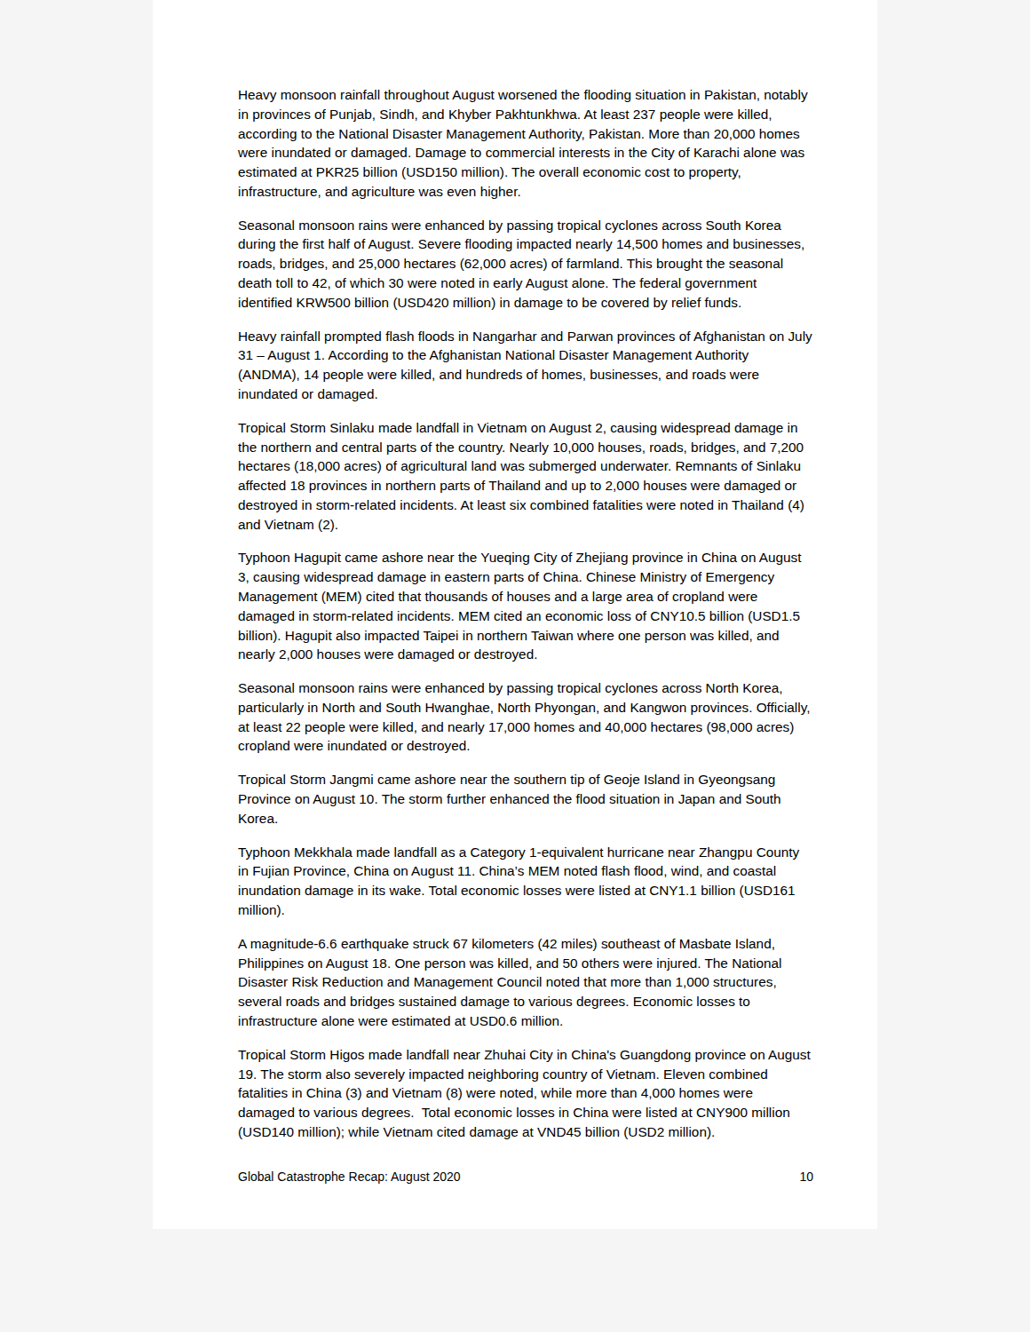Heavy monsoon rainfall throughout August worsened the flooding situation in Pakistan, notably in provinces of Punjab, Sindh, and Khyber Pakhtunkhwa. At least 237 people were killed, according to the National Disaster Management Authority, Pakistan. More than 20,000 homes were inundated or damaged. Damage to commercial interests in the City of Karachi alone was estimated at PKR25 billion (USD150 million). The overall economic cost to property, infrastructure, and agriculture was even higher.
Seasonal monsoon rains were enhanced by passing tropical cyclones across South Korea during the first half of August. Severe flooding impacted nearly 14,500 homes and businesses, roads, bridges, and 25,000 hectares (62,000 acres) of farmland. This brought the seasonal death toll to 42, of which 30 were noted in early August alone. The federal government identified KRW500 billion (USD420 million) in damage to be covered by relief funds.
Heavy rainfall prompted flash floods in Nangarhar and Parwan provinces of Afghanistan on July 31 – August 1. According to the Afghanistan National Disaster Management Authority (ANDMA), 14 people were killed, and hundreds of homes, businesses, and roads were inundated or damaged.
Tropical Storm Sinlaku made landfall in Vietnam on August 2, causing widespread damage in the northern and central parts of the country. Nearly 10,000 houses, roads, bridges, and 7,200 hectares (18,000 acres) of agricultural land was submerged underwater. Remnants of Sinlaku affected 18 provinces in northern parts of Thailand and up to 2,000 houses were damaged or destroyed in storm-related incidents. At least six combined fatalities were noted in Thailand (4) and Vietnam (2).
Typhoon Hagupit came ashore near the Yueqing City of Zhejiang province in China on August 3, causing widespread damage in eastern parts of China. Chinese Ministry of Emergency Management (MEM) cited that thousands of houses and a large area of cropland were damaged in storm-related incidents. MEM cited an economic loss of CNY10.5 billion (USD1.5 billion). Hagupit also impacted Taipei in northern Taiwan where one person was killed, and nearly 2,000 houses were damaged or destroyed.
Seasonal monsoon rains were enhanced by passing tropical cyclones across North Korea, particularly in North and South Hwanghae, North Phyongan, and Kangwon provinces. Officially, at least 22 people were killed, and nearly 17,000 homes and 40,000 hectares (98,000 acres) cropland were inundated or destroyed.
Tropical Storm Jangmi came ashore near the southern tip of Geoje Island in Gyeongsang Province on August 10. The storm further enhanced the flood situation in Japan and South Korea.
Typhoon Mekkhala made landfall as a Category 1-equivalent hurricane near Zhangpu County in Fujian Province, China on August 11. China’s MEM noted flash flood, wind, and coastal inundation damage in its wake. Total economic losses were listed at CNY1.1 billion (USD161 million).
A magnitude-6.6 earthquake struck 67 kilometers (42 miles) southeast of Masbate Island, Philippines on August 18. One person was killed, and 50 others were injured. The National Disaster Risk Reduction and Management Council noted that more than 1,000 structures, several roads and bridges sustained damage to various degrees. Economic losses to infrastructure alone were estimated at USD0.6 million.
Tropical Storm Higos made landfall near Zhuhai City in China's Guangdong province on August 19. The storm also severely impacted neighboring country of Vietnam. Eleven combined fatalities in China (3) and Vietnam (8) were noted, while more than 4,000 homes were damaged to various degrees. Total economic losses in China were listed at CNY900 million (USD140 million); while Vietnam cited damage at VND45 billion (USD2 million).
Global Catastrophe Recap: August 2020 10